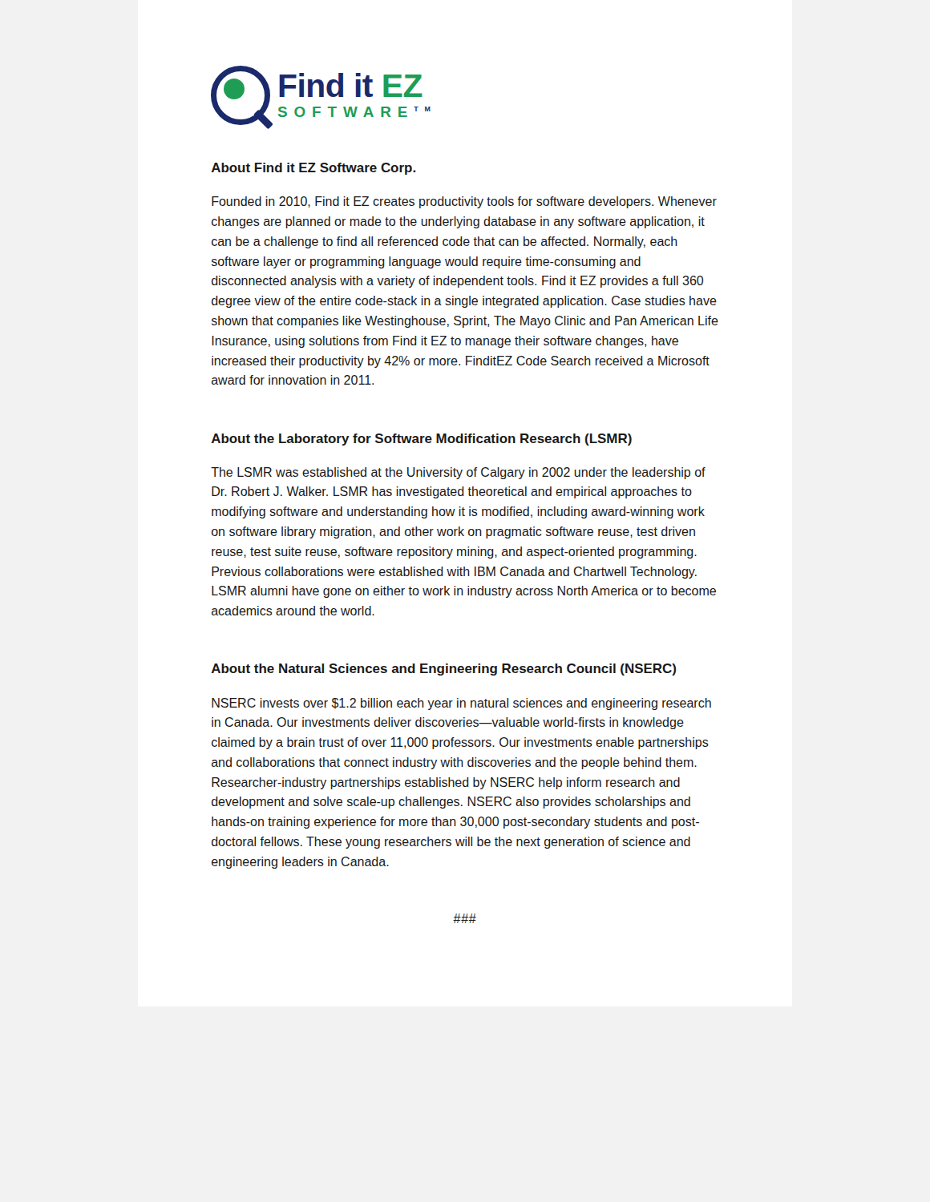Find it EZ
SOFTWARETM
About Find it EZ Software Corp.
Founded in 2010, Find it EZ creates productivity tools for software developers. Whenever changes are planned or made to the underlying database in any software application, it can be a challenge to find all referenced code that can be affected. Normally, each software layer or programming language would require time-consuming and disconnected analysis with a variety of independent tools. Find it EZ provides a full 360 degree view of the entire code-stack in a single integrated application. Case studies have shown that companies like Westinghouse, Sprint, The Mayo Clinic and Pan American Life Insurance, using solutions from Find it EZ to manage their software changes, have increased their productivity by 42% or more. FinditEZ Code Search received a Microsoft award for innovation in 2011.
About the Laboratory for Software Modification Research (LSMR)
The LSMR was established at the University of Calgary in 2002 under the leadership of Dr. Robert J. Walker. LSMR has investigated theoretical and empirical approaches to modifying software and understanding how it is modified, including award-winning work on software library migration, and other work on pragmatic software reuse, test driven reuse, test suite reuse, software repository mining, and aspect-oriented programming. Previous collaborations were established with IBM Canada and Chartwell Technology. LSMR alumni have gone on either to work in industry across North America or to become academics around the world.
About the Natural Sciences and Engineering Research Council (NSERC)
NSERC invests over $1.2 billion each year in natural sciences and engineering research in Canada. Our investments deliver discoveries—valuable world-firsts in knowledge claimed by a brain trust of over 11,000 professors. Our investments enable partnerships and collaborations that connect industry with discoveries and the people behind them. Researcher-industry partnerships established by NSERC help inform research and development and solve scale-up challenges. NSERC also provides scholarships and hands-on training experience for more than 30,000 post-secondary students and post-doctoral fellows. These young researchers will be the next generation of science and engineering leaders in Canada.
###